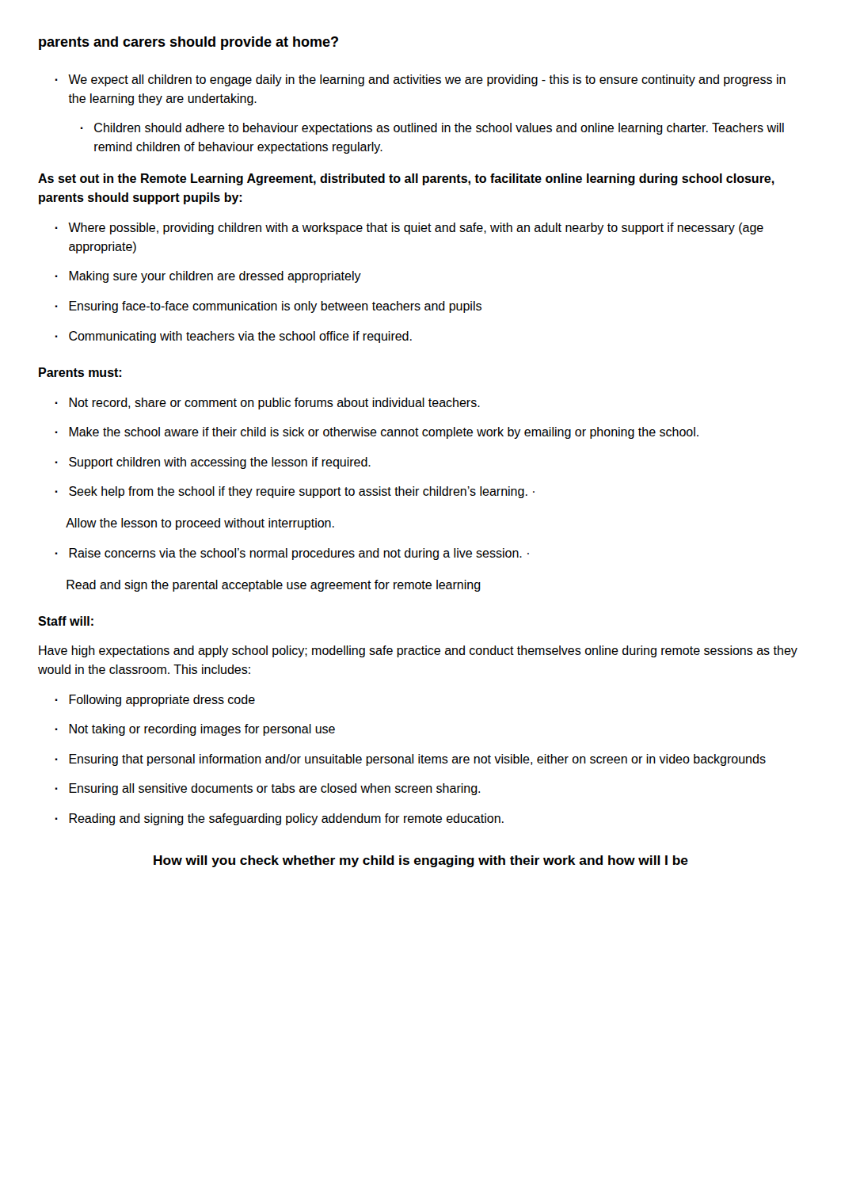parents and carers should provide at home?
We expect all children to engage daily in the learning and activities we are providing - this is to ensure continuity and progress in the learning they are undertaking.
Children should adhere to behaviour expectations as outlined in the school values and online learning charter. Teachers will remind children of behaviour expectations regularly.
As set out in the Remote Learning Agreement, distributed to all parents, to facilitate online learning during school closure, parents should support pupils by:
Where possible, providing children with a workspace that is quiet and safe, with an adult nearby to support if necessary (age appropriate)
Making sure your children are dressed appropriately
Ensuring face-to-face communication is only between teachers and pupils
Communicating with teachers via the school office if required.
Parents must:
Not record, share or comment on public forums about individual teachers.
Make the school aware if their child is sick or otherwise cannot complete work by emailing or phoning the school.
Support children with accessing the lesson if required.
Seek help from the school if they require support to assist their children’s learning. ·
Allow the lesson to proceed without interruption.
Raise concerns via the school’s normal procedures and not during a live session. ·
Read and sign the parental acceptable use agreement for remote learning
Staff will:
Have high expectations and apply school policy; modelling safe practice and conduct themselves online during remote sessions as they would in the classroom. This includes:
Following appropriate dress code
Not taking or recording images for personal use
Ensuring that personal information and/or unsuitable personal items are not visible, either on screen or in video backgrounds
Ensuring all sensitive documents or tabs are closed when screen sharing.
Reading and signing the safeguarding policy addendum for remote education.
How will you check whether my child is engaging with their work and how will I be